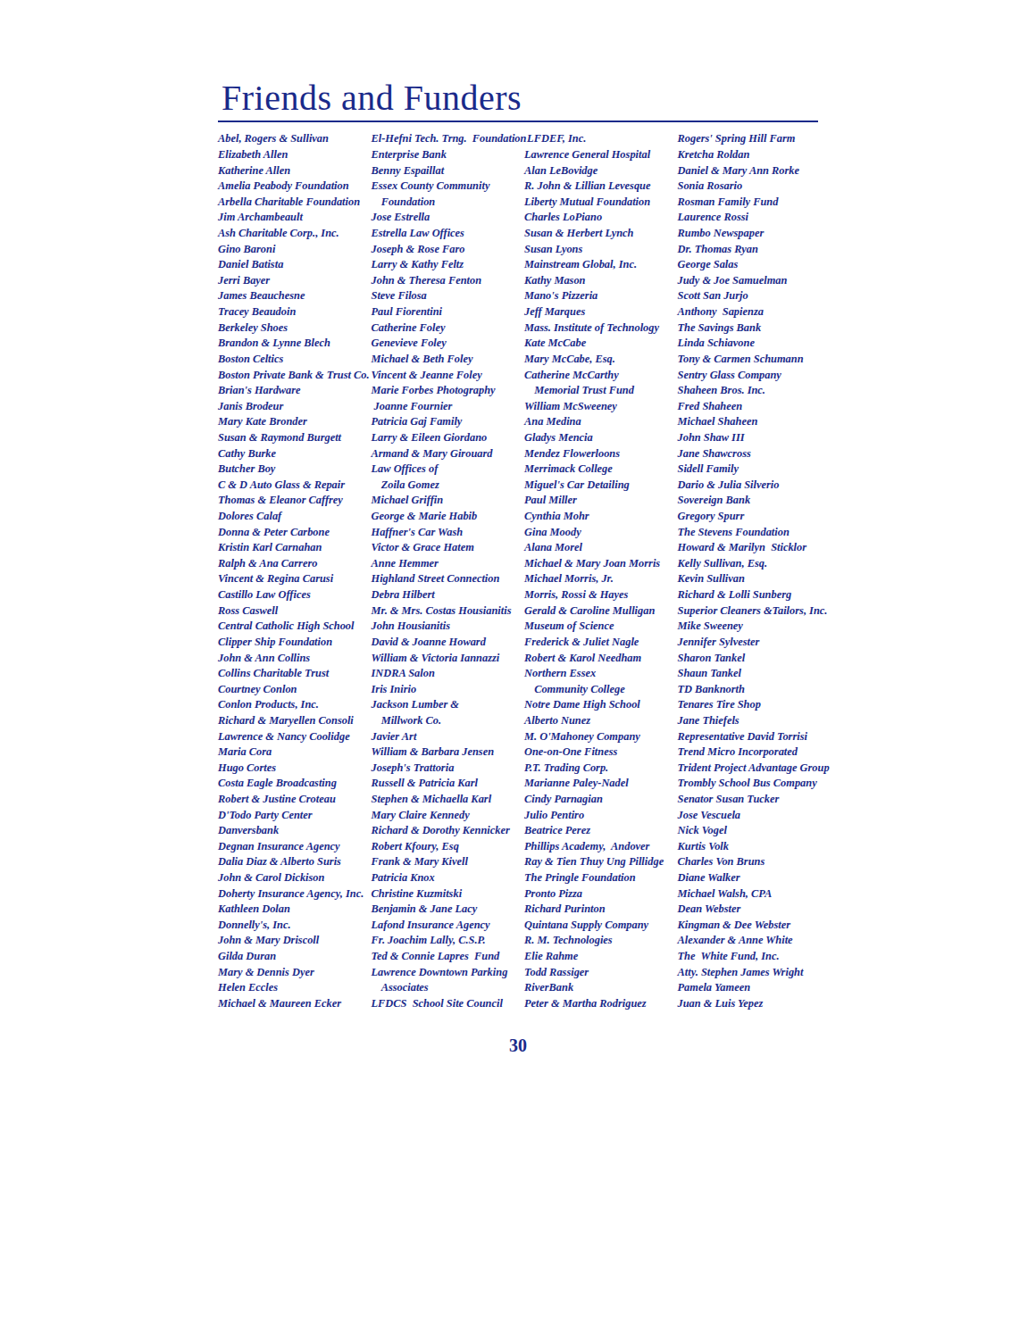Friends and Funders
Abel, Rogers & Sullivan
Elizabeth Allen
Katherine Allen
Amelia Peabody Foundation
Arbella Charitable Foundation
Jim Archambeault
Ash Charitable Corp., Inc.
Gino Baroni
Daniel Batista
Jerri Bayer
James Beauchesne
Tracey Beaudoin
Berkeley Shoes
Brandon & Lynne Blech
Boston Celtics
Boston Private Bank & Trust Co.
Brian's Hardware
Janis Brodeur
Mary Kate Bronder
Susan & Raymond Burgett
Cathy Burke
Butcher Boy
C & D Auto Glass & Repair
Thomas & Eleanor Caffrey
Dolores Calaf
Donna & Peter Carbone
Kristin Karl Carnahan
Ralph & Ana Carrero
Vincent & Regina Carusi
Castillo Law Offices
Ross Caswell
Central Catholic High School
Clipper Ship Foundation
John & Ann Collins
Collins Charitable Trust
Courtney Conlon
Conlon Products, Inc.
Richard & Maryellen Consoli
Lawrence & Nancy Coolidge
Maria Cora
Hugo Cortes
Costa Eagle Broadcasting
Robert & Justine Croteau
D'Todo Party Center
Danversbank
Degnan Insurance Agency
Dalia Diaz & Alberto Suris
John & Carol Dickison
Doherty Insurance Agency, Inc.
Kathleen Dolan
Donnelly's, Inc.
John & Mary Driscoll
Gilda Duran
Mary & Dennis Dyer
Helen Eccles
Michael & Maureen Ecker
El-Hefni Tech. Trng. Foundation
Enterprise Bank
Benny Espaillat
Essex County Community
Foundation
Jose Estrella
Estrella Law Offices
Joseph & Rose Faro
Larry & Kathy Feltz
John & Theresa Fenton
Steve Filosa
Paul Fiorentini
Catherine Foley
Genevieve Foley
Michael & Beth Foley
Vincent & Jeanne Foley
Marie Forbes Photography
Joanne Fournier
Patricia Gaj Family
Larry & Eileen Giordano
Armand & Mary Girouard
Law Offices of
Zoila Gomez
Michael Griffin
George & Marie Habib
Haffner's Car Wash
Victor & Grace Hatem
Anne Hemmer
Highland Street Connection
Debra Hilbert
Mr. & Mrs. Costas Housianitis
John Housianitis
David & Joanne Howard
William & Victoria Iannazzi
INDRA Salon
Iris Inirio
Jackson Lumber &
Millwork Co.
Javier Art
William & Barbara Jensen
Joseph's Trattoria
Russell & Patricia Karl
Stephen & Michaella Karl
Mary Claire Kennedy
Richard & Dorothy Kennicker
Robert Kfoury, Esq
Frank & Mary Kivell
Patricia Knox
Christine Kuzmitski
Benjamin & Jane Lacy
Lafond Insurance Agency
Fr. Joachim Lally, C.S.P.
Ted & Connie Lapres Fund
Lawrence Downtown Parking
Associates
LFDCS School Site Council
LFDEF, Inc.
Lawrence General Hospital
Alan LeBovidge
R. John & Lillian Levesque
Liberty Mutual Foundation
Charles LoPiano
Susan & Herbert Lynch
Susan Lyons
Mainstream Global, Inc.
Kathy Mason
Mano's Pizzeria
Jeff Marques
Mass. Institute of Technology
Kate McCabe
Mary McCabe, Esq.
Catherine McCarthy
Memorial Trust Fund
William McSweeney
Ana Medina
Gladys Mencia
Mendez Flowerloons
Merrimack College
Miguel's Car Detailing
Paul Miller
Cynthia Mohr
Gina Moody
Alana Morel
Michael & Mary Joan Morris
Michael Morris, Jr.
Morris, Rossi & Hayes
Gerald & Caroline Mulligan
Museum of Science
Frederick & Juliet Nagle
Robert & Karol Needham
Northern Essex
Community College
Notre Dame High School
Alberto Nunez
M. O'Mahoney Company
One-on-One Fitness
P.T. Trading Corp.
Marianne Paley-Nadel
Cindy Parnagian
Julio Pentiro
Beatrice Perez
Phillips Academy, Andover
Ray & Tien Thuy Ung Pillidge
The Pringle Foundation
Pronto Pizza
Richard Purinton
Quintana Supply Company
R. M. Technologies
Elie Rahme
Todd Rassiger
RiverBank
Peter & Martha Rodriguez
Rogers' Spring Hill Farm
Kretcha Roldan
Daniel & Mary Ann Rorke
Sonia Rosario
Rosman Family Fund
Laurence Rossi
Rumbo Newspaper
Dr. Thomas Ryan
George Salas
Judy & Joe Samuelman
Scott San Jurjo
Anthony Sapienza
The Savings Bank
Linda Schiavone
Tony & Carmen Schumann
Sentry Glass Company
Shaheen Bros. Inc.
Fred Shaheen
Michael Shaheen
John Shaw III
Jane Shawcross
Sidell Family
Dario & Julia Silverio
Sovereign Bank
Gregory Spurr
The Stevens Foundation
Howard & Marilyn Sticklor
Kelly Sullivan, Esq.
Kevin Sullivan
Richard & Lolli Sunberg
Superior Cleaners &Tailors, Inc.
Mike Sweeney
Jennifer Sylvester
Sharon Tankel
Shaun Tankel
TD Banknorth
Tenares Tire Shop
Jane Thiefels
Representative David Torrisi
Trend Micro Incorporated
Trident Project Advantage Group
Trombly School Bus Company
Senator Susan Tucker
Jose Vescuela
Nick Vogel
Kurtis Volk
Charles Von Bruns
Diane Walker
Michael Walsh, CPA
Dean Webster
Kingman & Dee Webster
Alexander & Anne White
The White Fund, Inc.
Atty. Stephen James Wright
Pamela Yameen
Juan & Luis Yepez
30